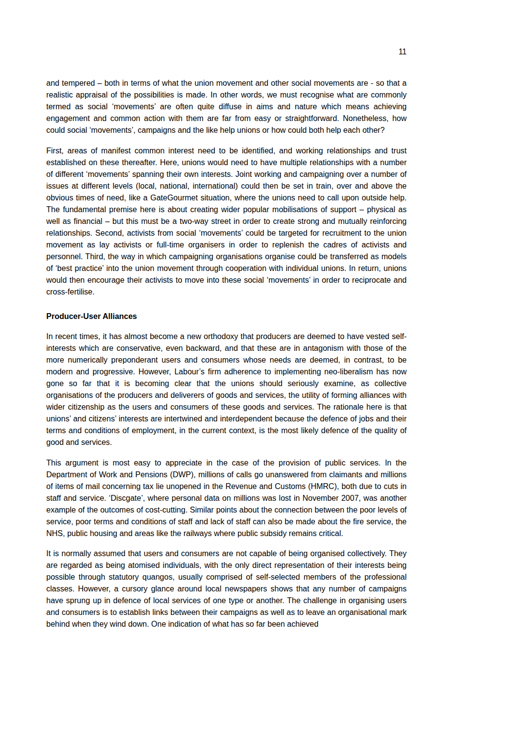11
and tempered – both in terms of what the union movement and other social movements are - so that a realistic appraisal of the possibilities is made. In other words, we must recognise what are commonly termed as social ‘movements’ are often quite diffuse in aims and nature which means achieving engagement and common action with them are far from easy or straightforward. Nonetheless, how could social ‘movements’, campaigns and the like help unions or how could both help each other?
First, areas of manifest common interest need to be identified, and working relationships and trust established on these thereafter. Here, unions would need to have multiple relationships with a number of different ‘movements’ spanning their own interests. Joint working and campaigning over a number of issues at different levels (local, national, international) could then be set in train, over and above the obvious times of need, like a GateGourmet situation, where the unions need to call upon outside help. The fundamental premise here is about creating wider popular mobilisations of support – physical as well as financial – but this must be a two-way street in order to create strong and mutually reinforcing relationships. Second, activists from social ‘movements’ could be targeted for recruitment to the union movement as lay activists or full-time organisers in order to replenish the cadres of activists and personnel. Third, the way in which campaigning organisations organise could be transferred as models of ‘best practice’ into the union movement through cooperation with individual unions. In return, unions would then encourage their activists to move into these social ‘movements’ in order to reciprocate and cross-fertilise.
Producer-User Alliances
In recent times, it has almost become a new orthodoxy that producers are deemed to have vested self-interests which are conservative, even backward, and that these are in antagonism with those of the more numerically preponderant users and consumers whose needs are deemed, in contrast, to be modern and progressive. However, Labour’s firm adherence to implementing neo-liberalism has now gone so far that it is becoming clear that the unions should seriously examine, as collective organisations of the producers and deliverers of goods and services, the utility of forming alliances with wider citizenship as the users and consumers of these goods and services. The rationale here is that unions’ and citizens’ interests are intertwined and interdependent because the defence of jobs and their terms and conditions of employment, in the current context, is the most likely defence of the quality of good and services.
This argument is most easy to appreciate in the case of the provision of public services. In the Department of Work and Pensions (DWP), millions of calls go unanswered from claimants and millions of items of mail concerning tax lie unopened in the Revenue and Customs (HMRC), both due to cuts in staff and service. ‘Discgate’, where personal data on millions was lost in November 2007, was another example of the outcomes of cost-cutting. Similar points about the connection between the poor levels of service, poor terms and conditions of staff and lack of staff can also be made about the fire service, the NHS, public housing and areas like the railways where public subsidy remains critical.
It is normally assumed that users and consumers are not capable of being organised collectively. They are regarded as being atomised individuals, with the only direct representation of their interests being possible through statutory quangos, usually comprised of self-selected members of the professional classes. However, a cursory glance around local newspapers shows that any number of campaigns have sprung up in defence of local services of one type or another. The challenge in organising users and consumers is to establish links between their campaigns as well as to leave an organisational mark behind when they wind down. One indication of what has so far been achieved